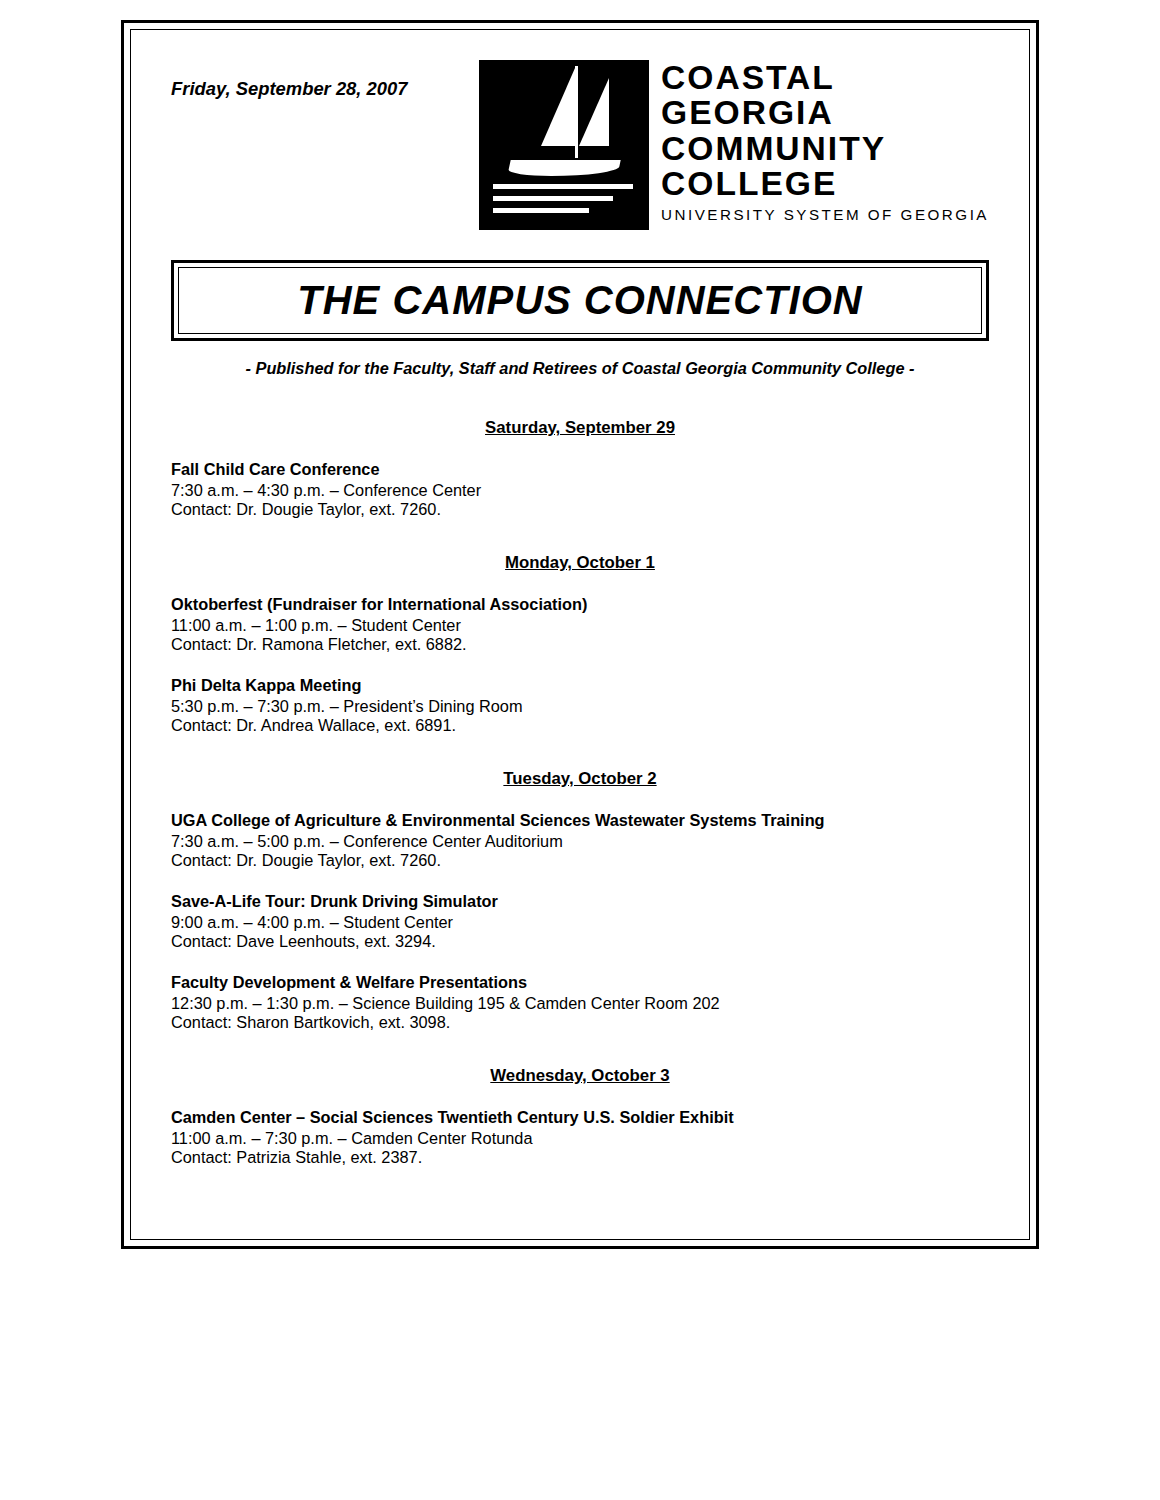Friday, September 28, 2007
COASTAL GEORGIA COMMUNITY COLLEGE UNIVERSITY SYSTEM OF GEORGIA
THE CAMPUS CONNECTION
- Published for the Faculty, Staff and Retirees of Coastal Georgia Community College -
Saturday, September 29
Fall Child Care Conference
7:30 a.m. – 4:30 p.m. – Conference Center
Contact: Dr. Dougie Taylor, ext. 7260.
Monday, October 1
Oktoberfest (Fundraiser for International Association)
11:00 a.m. – 1:00 p.m. – Student Center
Contact: Dr. Ramona Fletcher, ext. 6882.
Phi Delta Kappa Meeting
5:30 p.m. – 7:30 p.m. – President’s Dining Room
Contact: Dr. Andrea Wallace, ext. 6891.
Tuesday, October 2
UGA College of Agriculture & Environmental Sciences Wastewater Systems Training
7:30 a.m. – 5:00 p.m. – Conference Center Auditorium
Contact: Dr. Dougie Taylor, ext. 7260.
Save-A-Life Tour: Drunk Driving Simulator
9:00 a.m. – 4:00 p.m. – Student Center
Contact: Dave Leenhouts, ext. 3294.
Faculty Development & Welfare Presentations
12:30 p.m. – 1:30 p.m. – Science Building 195 & Camden Center Room 202
Contact: Sharon Bartkovich, ext. 3098.
Wednesday, October 3
Camden Center – Social Sciences Twentieth Century U.S. Soldier Exhibit
11:00 a.m. – 7:30 p.m. – Camden Center Rotunda
Contact: Patrizia Stahle, ext. 2387.